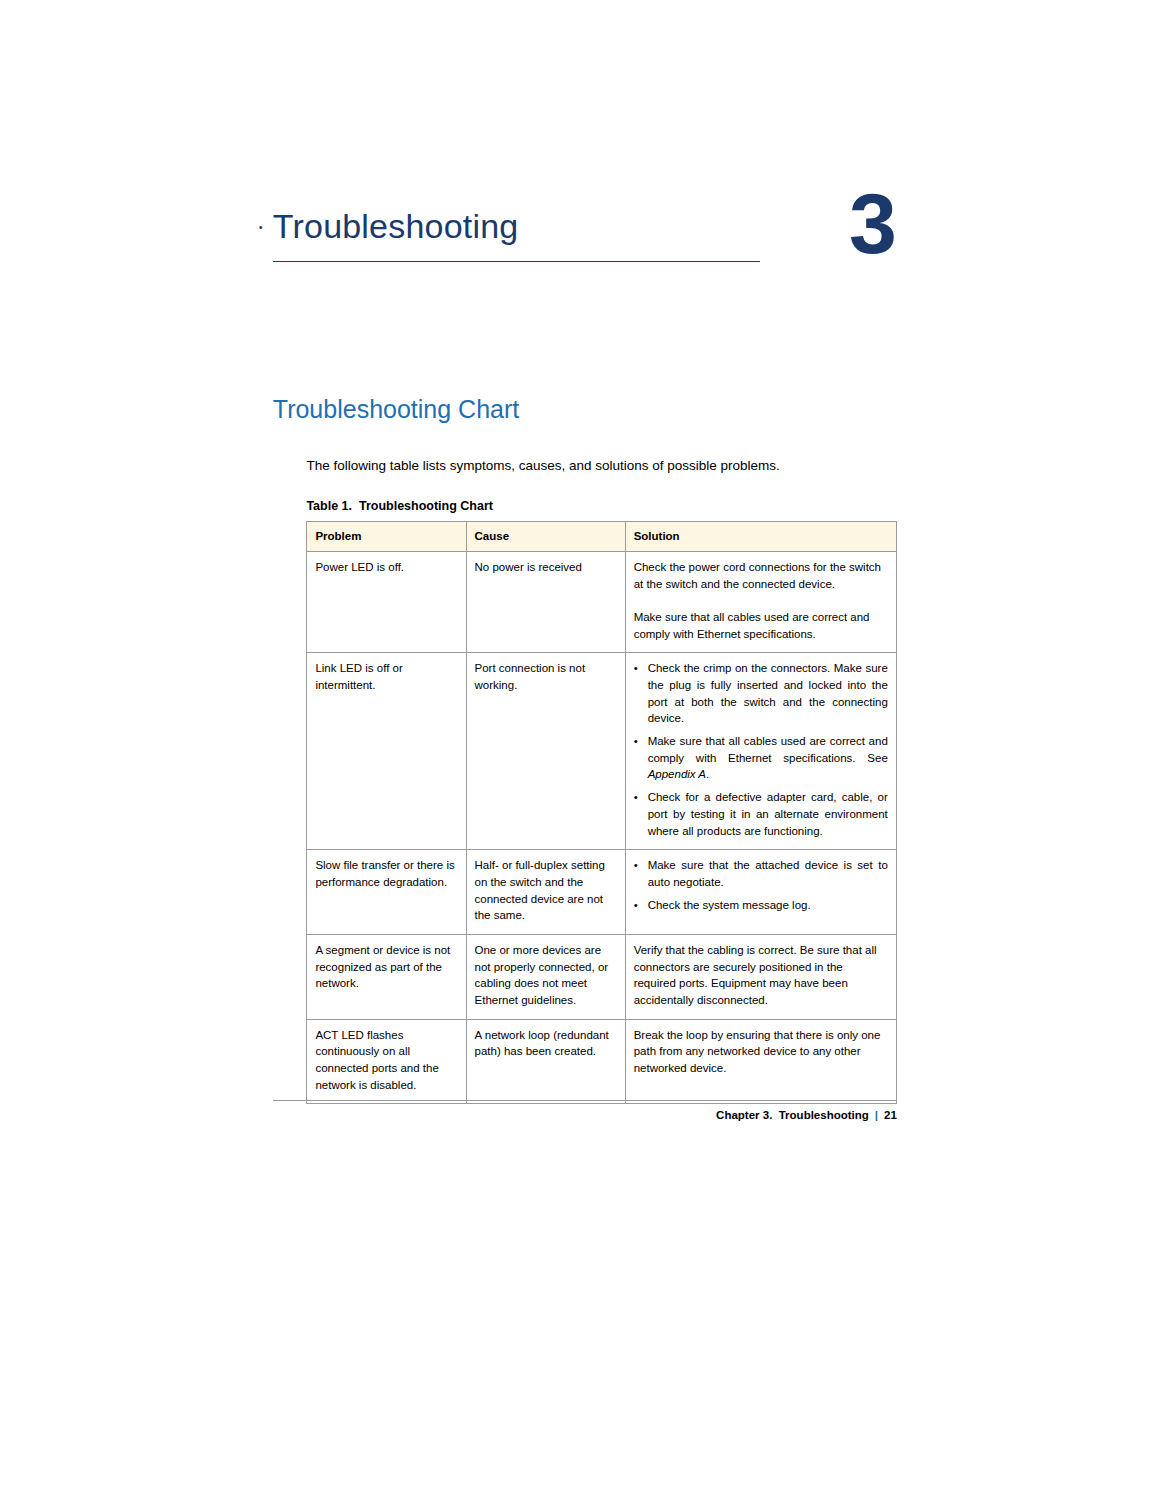•
Troubleshooting
3
Troubleshooting Chart
The following table lists symptoms, causes, and solutions of possible problems.
Table 1. Troubleshooting Chart
| Problem | Cause | Solution |
| --- | --- | --- |
| Power LED is off. | No power is received | Check the power cord connections for the switch at the switch and the connected device. Make sure that all cables used are correct and comply with Ethernet specifications. |
| Link LED is off or intermittent. | Port connection is not working. | Check the crimp on the connectors. Make sure the plug is fully inserted and locked into the port at both the switch and the connecting device. Make sure that all cables used are correct and comply with Ethernet specifications. See Appendix A . Check for a defective adapter card, cable, or port by testing it in an alternate environment where all products are functioning. |
| Slow file transfer or there is performance degradation. | Half- or full-duplex setting on the switch and the connected device are not the same. | Make sure that the attached device is set to auto negotiate. Check the system message log. |
| A segment or device is not recognized as part of the network. | One or more devices are not properly connected, or cabling does not meet Ethernet guidelines. | Verify that the cabling is correct. Be sure that all connectors are securely positioned in the required ports. Equipment may have been accidentally disconnected. |
| ACT LED flashes continuously on all connected ports and the network is disabled. | A network loop (redundant path) has been created. | Break the loop by ensuring that there is only one path from any networked device to any other networked device. |
Chapter 3. Troubleshooting|21